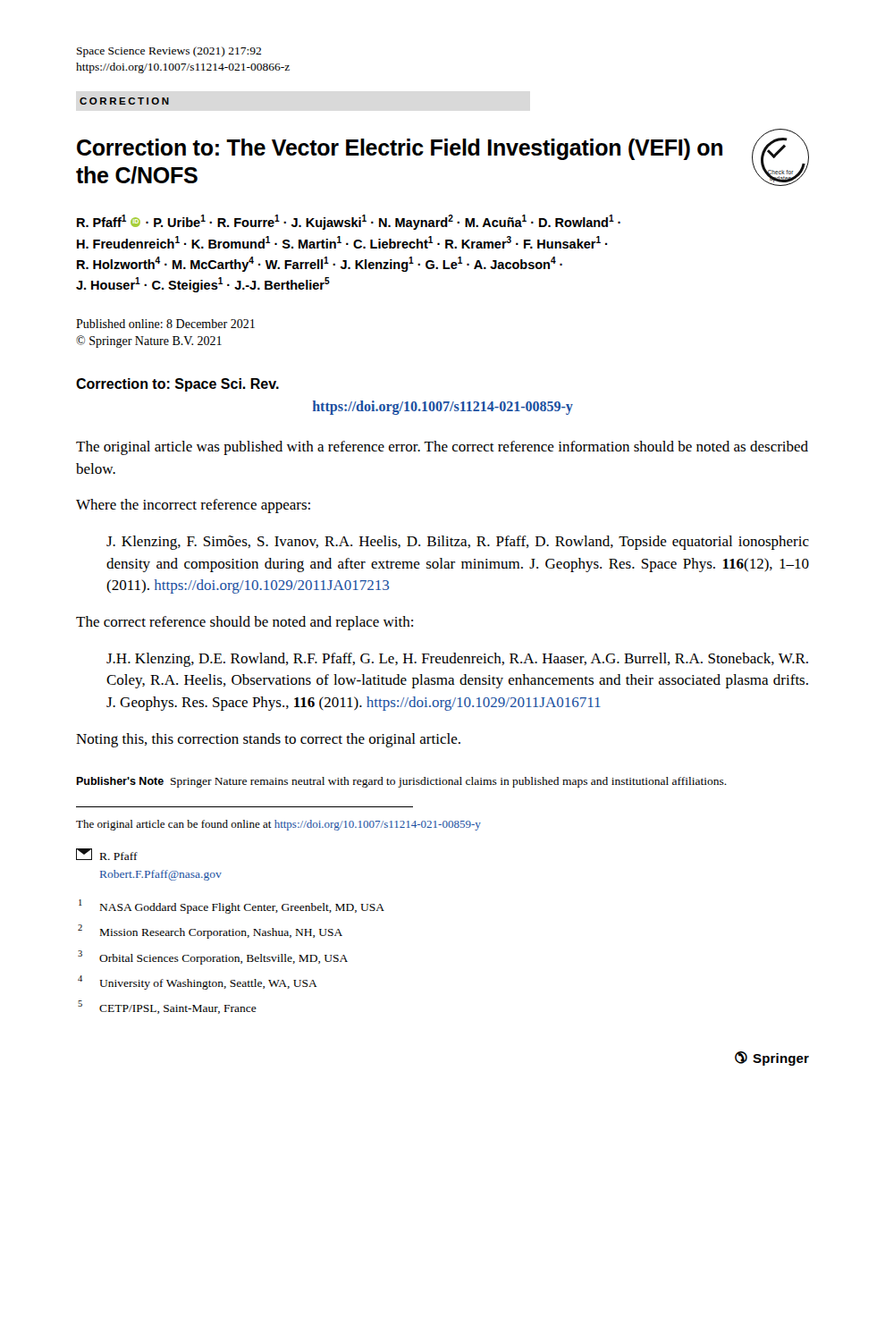Space Science Reviews (2021) 217:92
https://doi.org/10.1007/s11214-021-00866-z
Correction
Check for
updates
Correction to: The Vector Electric Field Investigation (VEFI) on the C/NOFS
R. Pfaff1 · P. Uribe1 · R. Fourre1 · J. Kujawski1 · N. Maynard2 · M. Acuña1 · D. Rowland1 ·
H. Freudenreich1 · K. Bromund1 · S. Martin1 · C. Liebrecht1 · R. Kramer3 · F. Hunsaker1 ·
R. Holzworth4 · M. McCarthy4 · W. Farrell1 · J. Klenzing1 · G. Le1 · A. Jacobson4 ·
J. Houser1 · C. Steigies1 · J.-J. Berthelier5
Published online: 8 December 2021
© Springer Nature B.V. 2021
Correction to: Space Sci. Rev.
https://doi.org/10.1007/s11214-021-00859-y
The original article was published with a reference error. The correct reference information should be noted as described below.
Where the incorrect reference appears:
J. Klenzing, F. Simões, S. Ivanov, R.A. Heelis, D. Bilitza, R. Pfaff, D. Rowland, Topside equatorial ionospheric density and composition during and after extreme solar minimum. J. Geophys. Res. Space Phys. 116(12), 1–10 (2011). https://doi.org/10.1029/2011JA017213
The correct reference should be noted and replace with:
J.H. Klenzing, D.E. Rowland, R.F. Pfaff, G. Le, H. Freudenreich, R.A. Haaser, A.G. Burrell, R.A. Stoneback, W.R. Coley, R.A. Heelis, Observations of low-latitude plasma density enhancements and their associated plasma drifts. J. Geophys. Res. Space Phys., 116 (2011). https://doi.org/10.1029/2011JA016711
Noting this, this correction stands to correct the original article.
Publisher's Note Springer Nature remains neutral with regard to jurisdictional claims in published maps and institutional affiliations.
The original article can be found online at https://doi.org/10.1007/s11214-021-00859-y
R. Pfaff Robert.F.Pfaff@nasa.gov
NASA Goddard Space Flight Center, Greenbelt, MD, USA
Mission Research Corporation, Nashua, NH, USA
Orbital Sciences Corporation, Beltsville, MD, USA
University of Washington, Seattle, WA, USA
CETP/IPSL, Saint-Maur, France
✆Springer